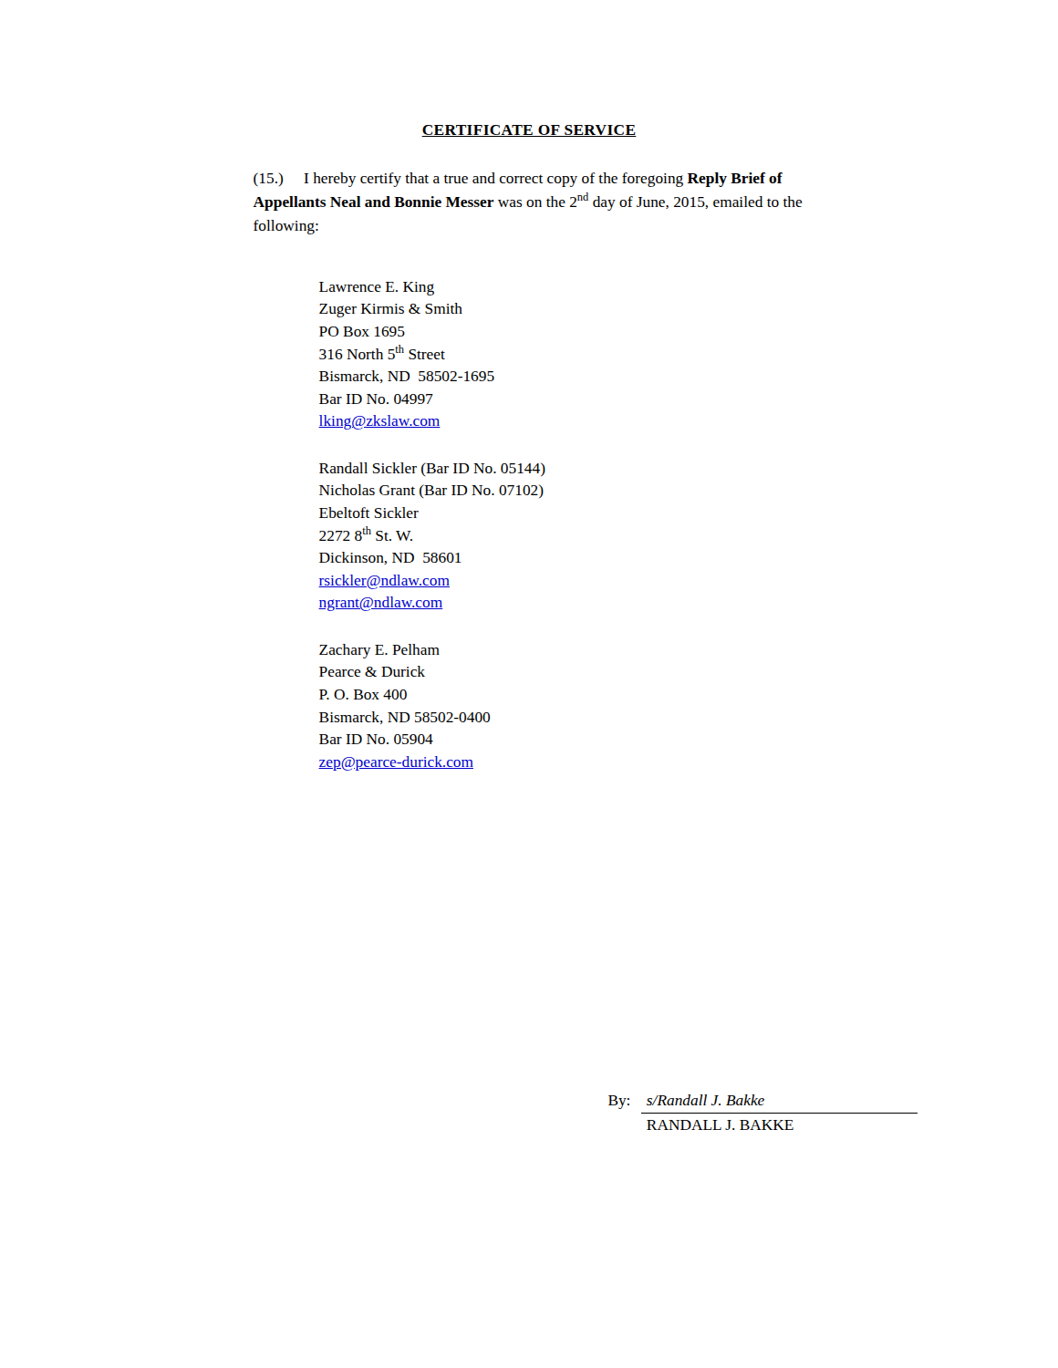CERTIFICATE OF SERVICE
(15.) I hereby certify that a true and correct copy of the foregoing Reply Brief of Appellants Neal and Bonnie Messer was on the 2nd day of June, 2015, emailed to the following:
Lawrence E. King
Zuger Kirmis & Smith
PO Box 1695
316 North 5th Street
Bismarck, ND 58502-1695
Bar ID No. 04997
lking@zkslaw.com
Randall Sickler (Bar ID No. 05144)
Nicholas Grant (Bar ID No. 07102)
Ebeltoft Sickler
2272 8th St. W.
Dickinson, ND 58601
rsickler@ndlaw.com
ngrant@ndlaw.com
Zachary E. Pelham
Pearce & Durick
P. O. Box 400
Bismarck, ND 58502-0400
Bar ID No. 05904
zep@pearce-durick.com
By: s/Randall J. Bakke
RANDALL J. BAKKE